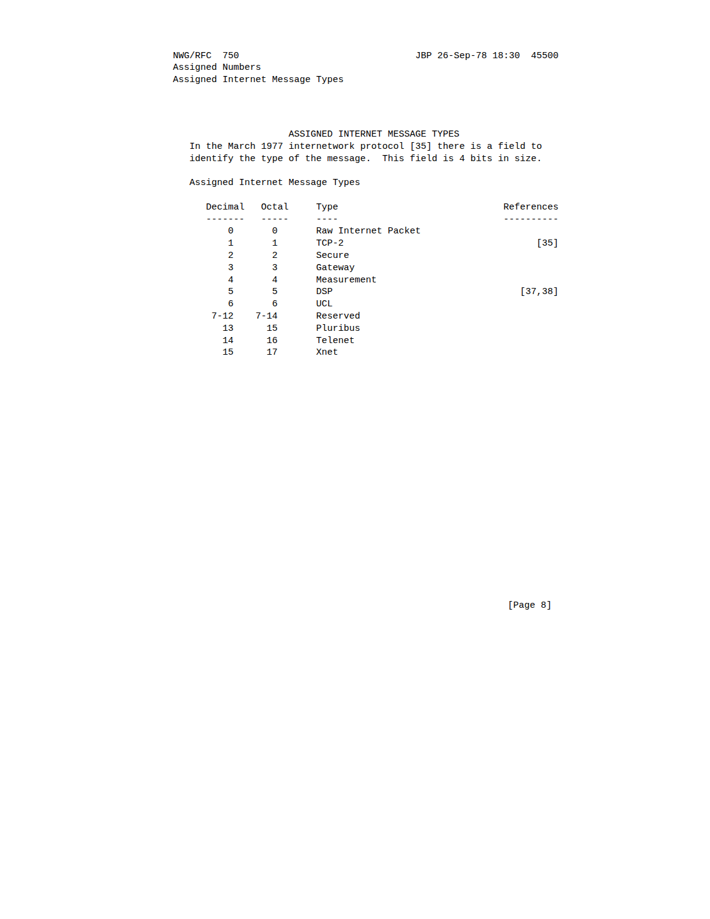NWG/RFC  750                                JBP 26-Sep-78 18:30  45500
Assigned Numbers
Assigned Internet Message Types
                     ASSIGNED INTERNET MESSAGE TYPES
   In the March 1977 internetwork protocol [35] there is a field to
   identify the type of the message.  This field is 4 bits in size.

   Assigned Internet Message Types

      Decimal   Octal     Type                              References
      -------   -----     ----                              ----------
          0       0       Raw Internet Packet
          1       1       TCP-2                                   [35]
          2       2       Secure
          3       3       Gateway
          4       4       Measurement
          5       5       DSP                                  [37,38]
          6       6       UCL
       7-12    7-14       Reserved
         13      15       Pluribus
         14      16       Telenet
         15      17       Xnet
[Page 8]